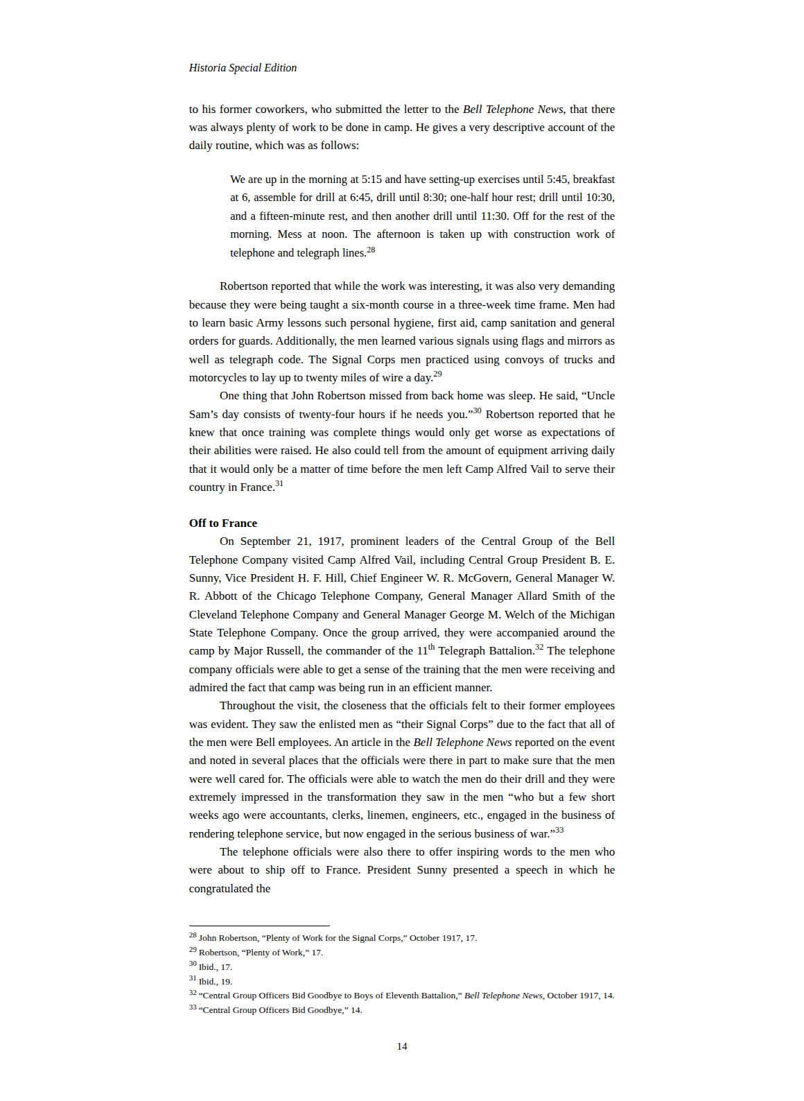Historia Special Edition
to his former coworkers, who submitted the letter to the Bell Telephone News, that there was always plenty of work to be done in camp. He gives a very descriptive account of the daily routine, which was as follows:
We are up in the morning at 5:15 and have setting-up exercises until 5:45, breakfast at 6, assemble for drill at 6:45, drill until 8:30; one-half hour rest; drill until 10:30, and a fifteen-minute rest, and then another drill until 11:30. Off for the rest of the morning. Mess at noon. The afternoon is taken up with construction work of telephone and telegraph lines.28
Robertson reported that while the work was interesting, it was also very demanding because they were being taught a six-month course in a three-week time frame. Men had to learn basic Army lessons such personal hygiene, first aid, camp sanitation and general orders for guards. Additionally, the men learned various signals using flags and mirrors as well as telegraph code. The Signal Corps men practiced using convoys of trucks and motorcycles to lay up to twenty miles of wire a day.29
One thing that John Robertson missed from back home was sleep. He said, “Uncle Sam’s day consists of twenty-four hours if he needs you.”30 Robertson reported that he knew that once training was complete things would only get worse as expectations of their abilities were raised. He also could tell from the amount of equipment arriving daily that it would only be a matter of time before the men left Camp Alfred Vail to serve their country in France.31
Off to France
On September 21, 1917, prominent leaders of the Central Group of the Bell Telephone Company visited Camp Alfred Vail, including Central Group President B. E. Sunny, Vice President H. F. Hill, Chief Engineer W. R. McGovern, General Manager W. R. Abbott of the Chicago Telephone Company, General Manager Allard Smith of the Cleveland Telephone Company and General Manager George M. Welch of the Michigan State Telephone Company. Once the group arrived, they were accompanied around the camp by Major Russell, the commander of the 11th Telegraph Battalion.32 The telephone company officials were able to get a sense of the training that the men were receiving and admired the fact that camp was being run in an efficient manner.
Throughout the visit, the closeness that the officials felt to their former employees was evident. They saw the enlisted men as “their Signal Corps” due to the fact that all of the men were Bell employees. An article in the Bell Telephone News reported on the event and noted in several places that the officials were there in part to make sure that the men were well cared for. The officials were able to watch the men do their drill and they were extremely impressed in the transformation they saw in the men “who but a few short weeks ago were accountants, clerks, linemen, engineers, etc., engaged in the business of rendering telephone service, but now engaged in the serious business of war.”33
The telephone officials were also there to offer inspiring words to the men who were about to ship off to France. President Sunny presented a speech in which he congratulated the
28 John Robertson, “Plenty of Work for the Signal Corps,” October 1917, 17.
29 Robertson, “Plenty of Work,” 17.
30 Ibid., 17.
31 Ibid., 19.
32“Central Group Officers Bid Goodbye to Boys of Eleventh Battalion,” Bell Telephone News, October 1917, 14.
33“Central Group Officers Bid Goodbye,” 14.
14